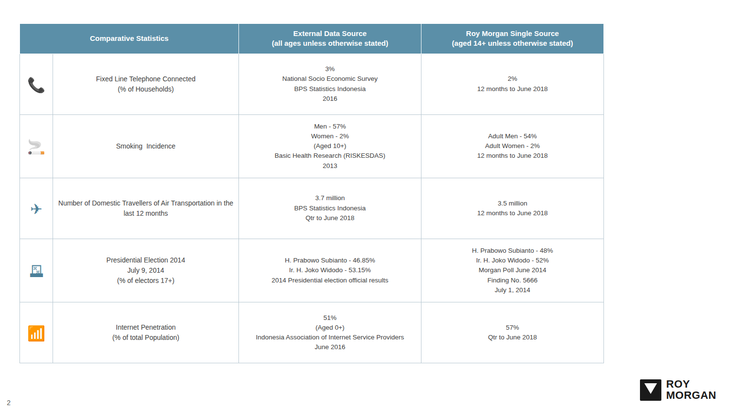| Comparative Statistics | External Data Source (all ages unless otherwise stated) | Roy Morgan Single Source (aged 14+ unless otherwise stated) |
| --- | --- | --- |
| 📞 | Fixed Line Telephone Connected (% of Households) | 3% National Socio Economic Survey BPS Statistics Indonesia 2016 | 2% 12 months to June 2018 |
| 🚬 | Smoking Incidence | Men - 57% Women - 2% (Aged 10+) Basic Health Research (RISKESDAS) 2013 | Adult Men - 54% Adult Women - 2% 12 months to June 2018 |
| ✈ | Number of Domestic Travellers of Air Transportation in the last 12 months | 3.7 million BPS Statistics Indonesia Qtr to June 2018 | 3.5 million 12 months to June 2018 |
| 🗳 | Presidential Election 2014 July 9, 2014 (% of electors 17+) | H. Prabowo Subianto - 46.85% Ir. H. Joko Widodo - 53.15% 2014 Presidential election official results | H. Prabowo Subianto - 48% Ir. H. Joko Widodo - 52% Morgan Poll June 2014 Finding No. 5666 July 1, 2014 |
| 📶 | Internet Penetration (% of total Population) | 51% (Aged 0+) Indonesia Association of Internet Service Providers June 2016 | 57% Qtr to June 2018 |
2
ROY MORGAN